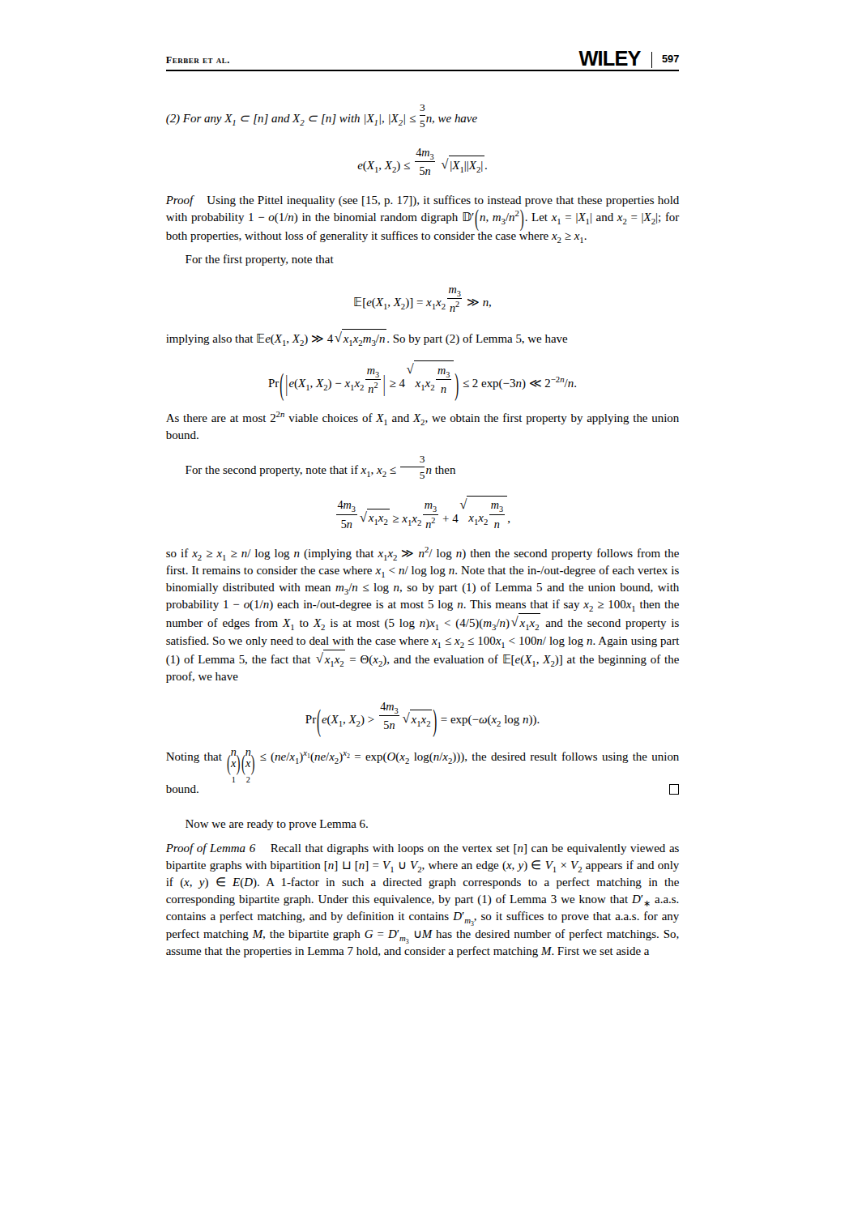Ferber et al.
WILEY
597
(2) For any X1 ⊂ [n] and X2 ⊂ [n] with |X1|, |X2| ≤ 35 n, we have
e(X1, X2) ≤ 4m35n |X1||X2|.
Proof Using the Pittel inequality (see [15, p. 17]), it suffices to instead prove that these properties hold with probability 1 − o(1/n) in the binomial random digraph 𝔻′(n, m3/n2). Let x1 = |X1| and x2 = |X2|; for both properties, without loss of generality it suffices to consider the case where x2 ≥ x1.
For the first property, note that
𝔼[e(X1, X2)] = x1x2m3 n2 ≫ n,
implying also that 𝔼e(X1, X2) ≫ 4x1x2m3/n. So by part (2) of Lemma 5, we have
Pr(|e(X1, X2) − x1x2m3 n2| ≥ 4x1x2m3 n) ≤ 2 exp(−3n) ≪ 2−2n/n.
As there are at most 22n viable choices of X1 and X2, we obtain the first property by applying the union bound.
For the second property, note that if x1, x2 ≤ 35 n then
4m35n x1x2 ≥ x1x2m3 n2 + 4x1x2m3 n,
so if x2 ≥ x1 ≥ n/ log log n (implying that x1x2 ≫ n2/ log n) then the second property follows from the first. It remains to consider the case where x1 < n/ log log n. Note that the in-/out-degree of each vertex is binomially distributed with mean m3/n ≤ log n, so by part (1) of Lemma 5 and the union bound, with probability 1 − o(1/n) each in-/out-degree is at most 5 log n. This means that if say x2 ≥ 100x1 then the number of edges from X1 to X2 is at most (5 log n)x1 < (4/5)(m3/n)x1x2 and the second property is satisfied. So we only need to deal with the case where x1 ≤ x2 ≤ 100x1 < 100n/ log log n. Again using part (1) of Lemma 5, the fact that x1x2 = Θ(x2), and the evaluation of 𝔼[e(X1, X2)] at the beginning of the proof, we have
Pr(e(X1, X2) > 4m35n x1x2) = exp(−ω(x2 log n)).
Noting that (nx1)(nx2) ≤ (ne/x1)x1(ne/x2)x2 = exp(O(x2 log(n/x2))), the desired result follows using the union bound.
Now we are ready to prove Lemma 6.
Proof of Lemma 6 Recall that digraphs with loops on the vertex set [n] can be equivalently viewed as bipartite graphs with bipartition [n] ⊔ [n] = V1 ∪ V2, where an edge (x, y) ∈ V1 × V2 appears if and only if (x, y) ∈ E(D). A 1-factor in such a directed graph corresponds to a perfect matching in the corresponding bipartite graph. Under this equivalence, by part (1) of Lemma 3 we know that D′∗ a.a.s. contains a perfect matching, and by definition it contains D′m3, so it suffices to prove that a.a.s. for any perfect matching M, the bipartite graph G = D′m3 ∪M has the desired number of perfect matchings. So, assume that the properties in Lemma 7 hold, and consider a perfect matching M. First we set aside a